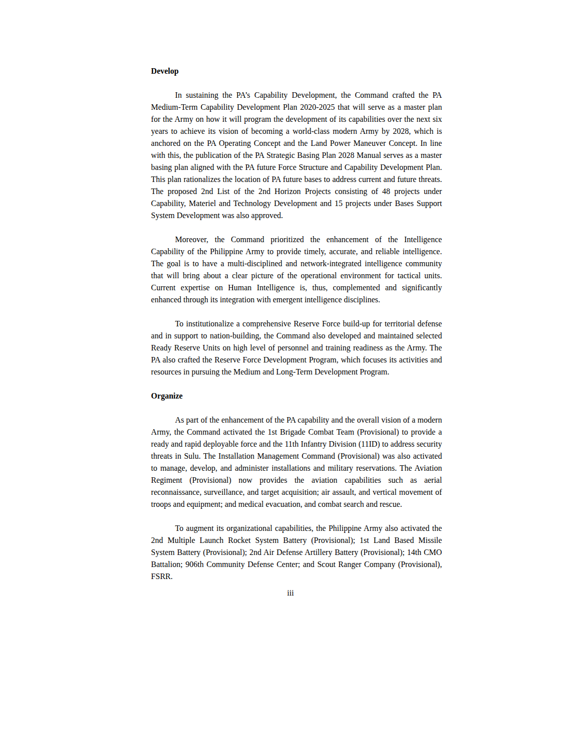Develop
In sustaining the PA’s Capability Development, the Command crafted the PA Medium-Term Capability Development Plan 2020-2025 that will serve as a master plan for the Army on how it will program the development of its capabilities over the next six years to achieve its vision of becoming a world-class modern Army by 2028, which is anchored on the PA Operating Concept and the Land Power Maneuver Concept. In line with this, the publication of the PA Strategic Basing Plan 2028 Manual serves as a master basing plan aligned with the PA future Force Structure and Capability Development Plan. This plan rationalizes the location of PA future bases to address current and future threats. The proposed 2nd List of the 2nd Horizon Projects consisting of 48 projects under Capability, Materiel and Technology Development and 15 projects under Bases Support System Development was also approved.
Moreover, the Command prioritized the enhancement of the Intelligence Capability of the Philippine Army to provide timely, accurate, and reliable intelligence. The goal is to have a multi-disciplined and network-integrated intelligence community that will bring about a clear picture of the operational environment for tactical units. Current expertise on Human Intelligence is, thus, complemented and significantly enhanced through its integration with emergent intelligence disciplines.
To institutionalize a comprehensive Reserve Force build-up for territorial defense and in support to nation-building, the Command also developed and maintained selected Ready Reserve Units on high level of personnel and training readiness as the Army. The PA also crafted the Reserve Force Development Program, which focuses its activities and resources in pursuing the Medium and Long-Term Development Program.
Organize
As part of the enhancement of the PA capability and the overall vision of a modern Army, the Command activated the 1st Brigade Combat Team (Provisional) to provide a ready and rapid deployable force and the 11th Infantry Division (11ID) to address security threats in Sulu. The Installation Management Command (Provisional) was also activated to manage, develop, and administer installations and military reservations. The Aviation Regiment (Provisional) now provides the aviation capabilities such as aerial reconnaissance, surveillance, and target acquisition; air assault, and vertical movement of troops and equipment; and medical evacuation, and combat search and rescue.
To augment its organizational capabilities, the Philippine Army also activated the 2nd Multiple Launch Rocket System Battery (Provisional); 1st Land Based Missile System Battery (Provisional); 2nd Air Defense Artillery Battery (Provisional); 14th CMO Battalion; 906th Community Defense Center; and Scout Ranger Company (Provisional), FSRR.
iii